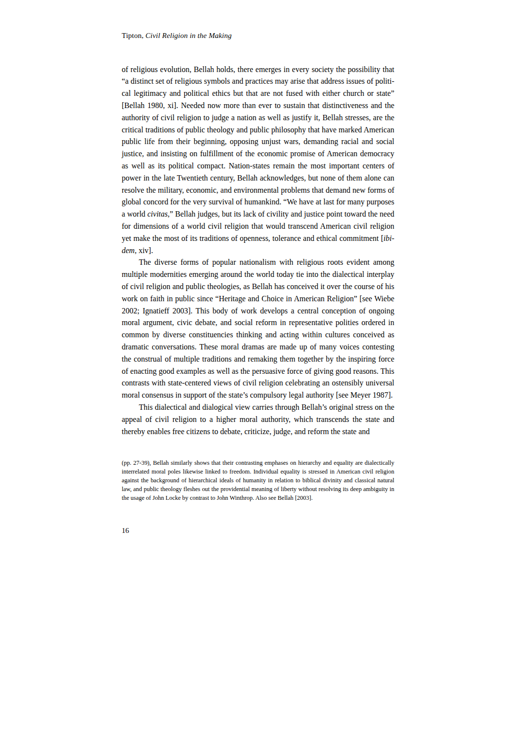Tipton, Civil Religion in the Making
of religious evolution, Bellah holds, there emerges in every society the possibility that “a distinct set of religious symbols and practices may arise that address issues of political legitimacy and political ethics but that are not fused with either church or state” [Bellah 1980, xi]. Needed now more than ever to sustain that distinctiveness and the authority of civil religion to judge a nation as well as justify it, Bellah stresses, are the critical traditions of public theology and public philosophy that have marked American public life from their beginning, opposing unjust wars, demanding racial and social justice, and insisting on fulfillment of the economic promise of American democracy as well as its political compact. Nation-states remain the most important centers of power in the late Twentieth century, Bellah acknowledges, but none of them alone can resolve the military, economic, and environmental problems that demand new forms of global concord for the very survival of humankind. “We have at last for many purposes a world civitas,” Bellah judges, but its lack of civility and justice point toward the need for dimensions of a world civil religion that would transcend American civil religion yet make the most of its traditions of openness, tolerance and ethical commitment [ibidem, xiv].
The diverse forms of popular nationalism with religious roots evident among multiple modernities emerging around the world today tie into the dialectical interplay of civil religion and public theologies, as Bellah has conceived it over the course of his work on faith in public since “Heritage and Choice in American Religion” [see Wiebe 2002; Ignatieff 2003]. This body of work develops a central conception of ongoing moral argument, civic debate, and social reform in representative polities ordered in common by diverse constituencies thinking and acting within cultures conceived as dramatic conversations. These moral dramas are made up of many voices contesting the construal of multiple traditions and remaking them together by the inspiring force of enacting good examples as well as the persuasive force of giving good reasons. This contrasts with state-centered views of civil religion celebrating an ostensibly universal moral consensus in support of the state’s compulsory legal authority [see Meyer 1987].
This dialectical and dialogical view carries through Bellah’s original stress on the appeal of civil religion to a higher moral authority, which transcends the state and thereby enables free citizens to debate, criticize, judge, and reform the state and
(pp. 27-39), Bellah similarly shows that their contrasting emphases on hierarchy and equality are dialectically interrelated moral poles likewise linked to freedom. Individual equality is stressed in American civil religion against the background of hierarchical ideals of humanity in relation to biblical divinity and classical natural law, and public theology fleshes out the providential meaning of liberty without resolving its deep ambiguity in the usage of John Locke by contrast to John Winthrop. Also see Bellah [2003].
16